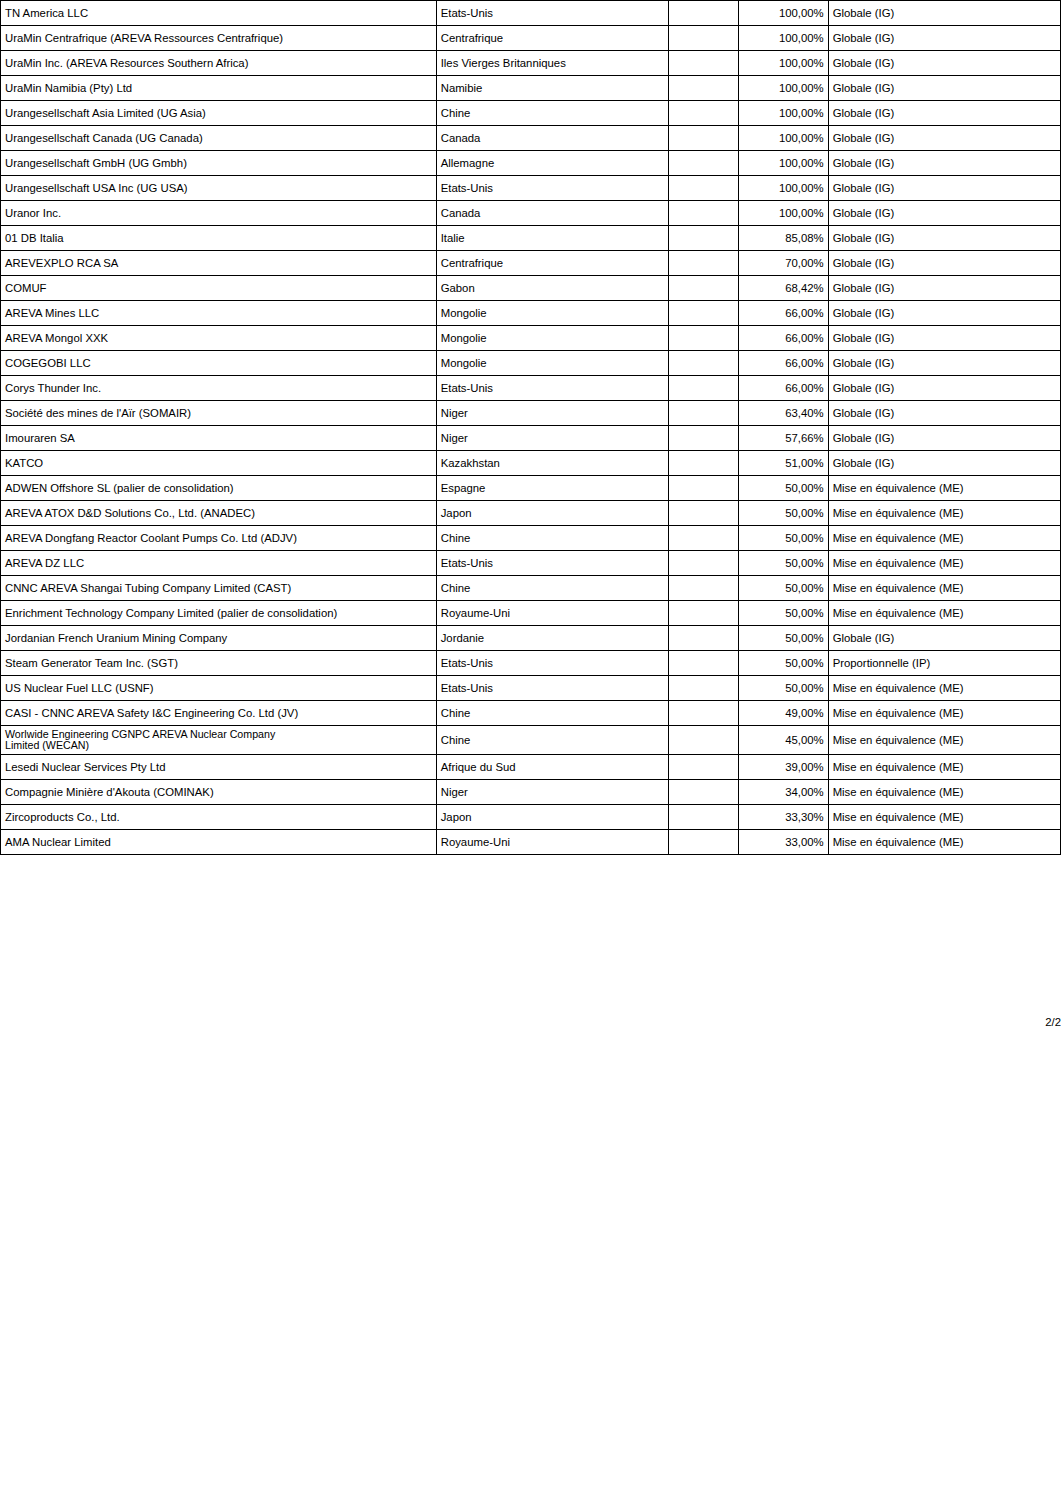| TN America LLC | Etats-Unis | | 100,00% | Globale (IG) |
| UraMin Centrafrique (AREVA Ressources Centrafrique) | Centrafrique | | 100,00% | Globale (IG) |
| UraMin Inc. (AREVA Resources Southern Africa) | Iles Vierges Britanniques | | 100,00% | Globale (IG) |
| UraMin Namibia (Pty) Ltd | Namibie | | 100,00% | Globale (IG) |
| Urangesellschaft Asia Limited (UG Asia) | Chine | | 100,00% | Globale (IG) |
| Urangesellschaft Canada (UG Canada) | Canada | | 100,00% | Globale (IG) |
| Urangesellschaft GmbH (UG Gmbh) | Allemagne | | 100,00% | Globale (IG) |
| Urangesellschaft USA Inc (UG USA) | Etats-Unis | | 100,00% | Globale (IG) |
| Uranor Inc. | Canada | | 100,00% | Globale (IG) |
| 01 DB Italia | Italie | | 85,08% | Globale (IG) |
| AREVEXPLO RCA SA | Centrafrique | | 70,00% | Globale (IG) |
| COMUF | Gabon | | 68,42% | Globale (IG) |
| AREVA Mines LLC | Mongolie | | 66,00% | Globale (IG) |
| AREVA Mongol XXK | Mongolie | | 66,00% | Globale (IG) |
| COGEGOBI LLC | Mongolie | | 66,00% | Globale (IG) |
| Corys Thunder Inc. | Etats-Unis | | 66,00% | Globale (IG) |
| Société des mines de l'Aïr (SOMAIR) | Niger | | 63,40% | Globale (IG) |
| Imouraren SA | Niger | | 57,66% | Globale (IG) |
| KATCO | Kazakhstan | | 51,00% | Globale (IG) |
| ADWEN Offshore SL (palier de consolidation) | Espagne | | 50,00% | Mise en équivalence (ME) |
| AREVA ATOX D&D Solutions Co., Ltd. (ANADEC) | Japon | | 50,00% | Mise en équivalence (ME) |
| AREVA Dongfang Reactor Coolant Pumps Co. Ltd (ADJV) | Chine | | 50,00% | Mise en équivalence (ME) |
| AREVA DZ LLC | Etats-Unis | | 50,00% | Mise en équivalence (ME) |
| CNNC AREVA Shangai Tubing Company Limited (CAST) | Chine | | 50,00% | Mise en équivalence (ME) |
| Enrichment Technology Company Limited (palier de consolidation) | Royaume-Uni | | 50,00% | Mise en équivalence (ME) |
| Jordanian French Uranium Mining Company | Jordanie | | 50,00% | Globale (IG) |
| Steam Generator Team Inc. (SGT) | Etats-Unis | | 50,00% | Proportionnelle (IP) |
| US Nuclear Fuel LLC (USNF) | Etats-Unis | | 50,00% | Mise en équivalence (ME) |
| CASI - CNNC AREVA Safety I&C Engineering Co. Ltd (JV) | Chine | | 49,00% | Mise en équivalence (ME) |
| Worlwide Engineering CGNPC AREVA Nuclear Company Limited (WECAN) | Chine | | 45,00% | Mise en équivalence (ME) |
| Lesedi Nuclear Services Pty Ltd | Afrique du Sud | | 39,00% | Mise en équivalence (ME) |
| Compagnie Minière d'Akouta (COMINAK) | Niger | | 34,00% | Mise en équivalence (ME) |
| Zircoproducts Co., Ltd. | Japon | | 33,30% | Mise en équivalence (ME) |
| AMA Nuclear Limited | Royaume-Uni | | 33,00% | Mise en équivalence (ME) |
2/2